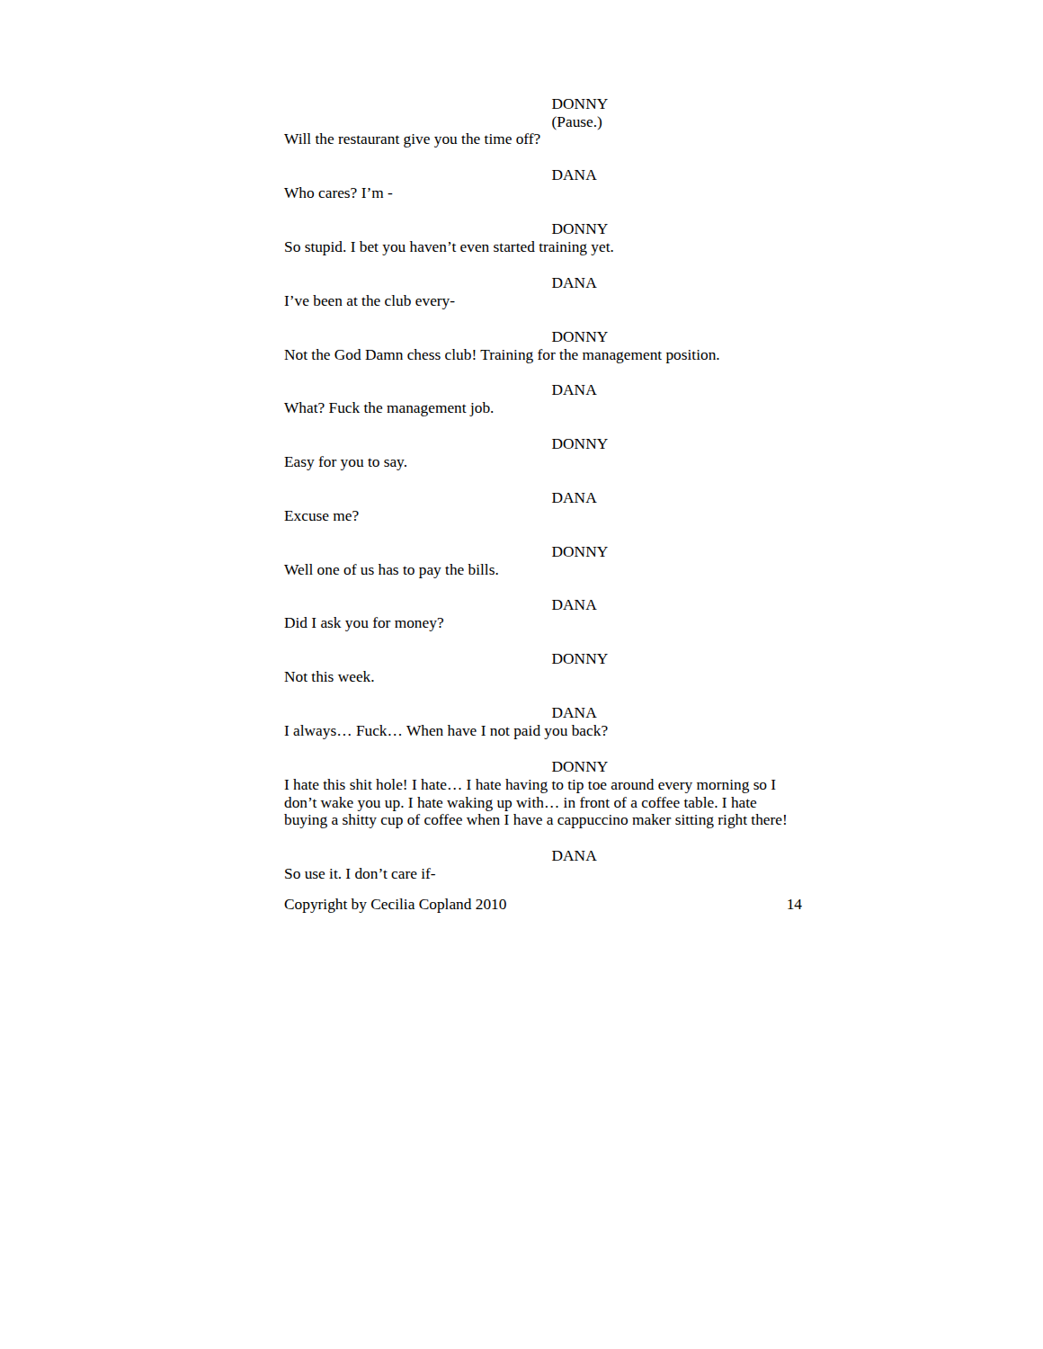DONNY
(Pause.)
Will the restaurant give you the time off?
DANA
Who cares? I’m -
DONNY
So stupid. I bet you haven’t even started training yet.
DANA
I’ve been at the club every-
DONNY
Not the God Damn chess club! Training for the management position.
DANA
What? Fuck the management job.
DONNY
Easy for you to say.
DANA
Excuse me?
DONNY
Well one of us has to pay the bills.
DANA
Did I ask you for money?
DONNY
Not this week.
DANA
I always… Fuck… When have I not paid you back?
DONNY
I hate this shit hole! I hate… I hate having to tip toe around every morning so I don’t wake you up. I hate waking up with… in front of a coffee table. I hate buying a shitty cup of coffee when I have a cappuccino maker sitting right there!
DANA
So use it. I don’t care if-
Copyright by Cecilia Copland 2010 14